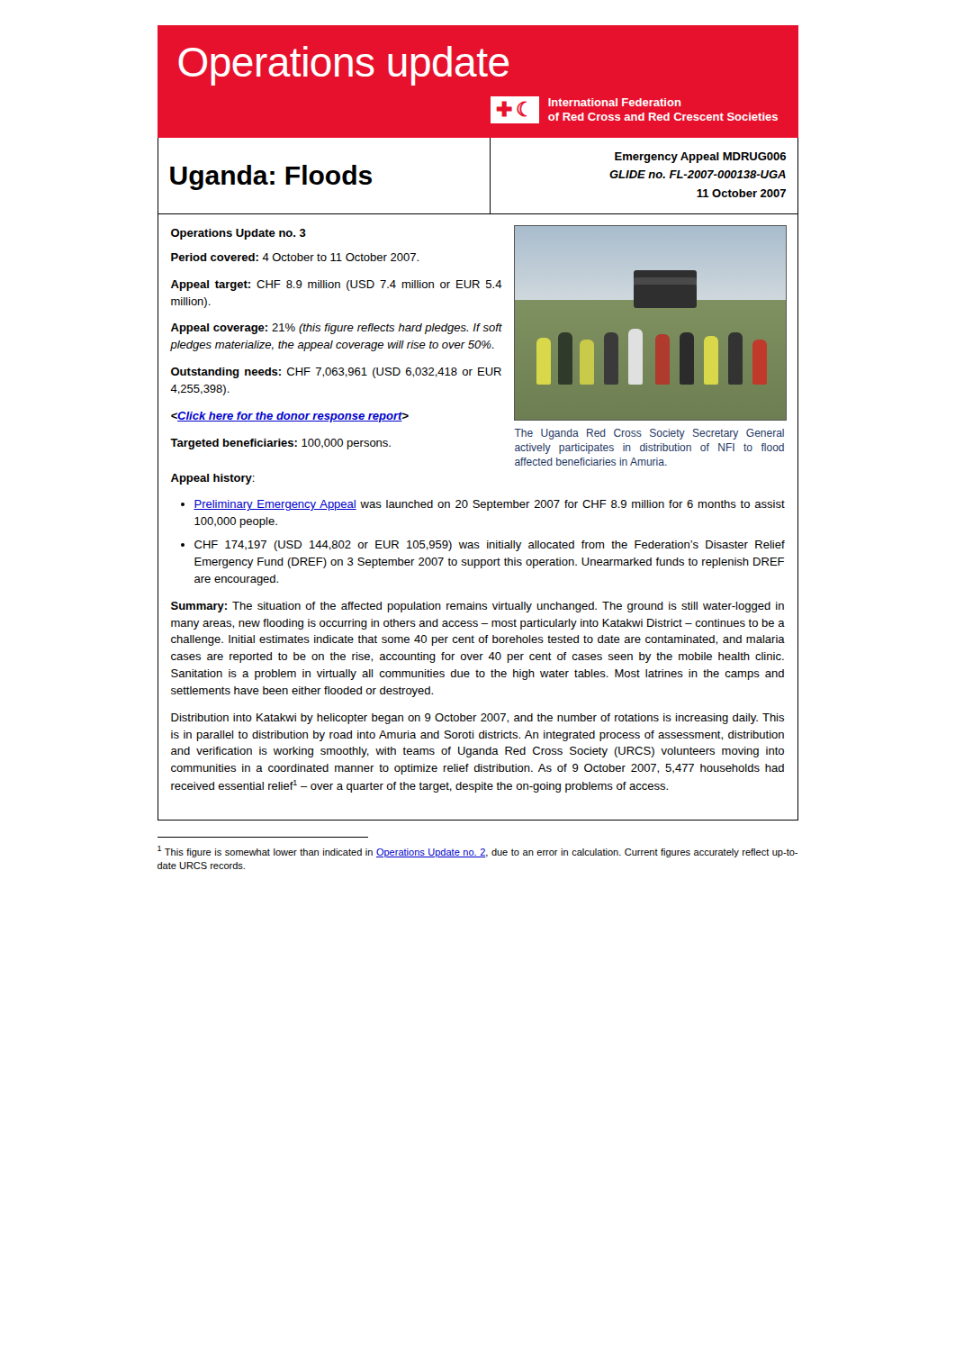Operations update
✚☾ International Federation
of Red Cross and Red Crescent Societies
Uganda: Floods
Emergency Appeal MDRUG006
GLIDE no. FL-2007-000138-UGA
11 October 2007
Operations Update no. 3
Period covered: 4 October to 11 October 2007.
Appeal target: CHF 8.9 million (USD 7.4 million or EUR 5.4 million).
Appeal coverage: 21% (this figure reflects hard pledges. If soft pledges materialize, the appeal coverage will rise to over 50%.
Outstanding needs: CHF 7,063,961 (USD 6,032,418 or EUR 4,255,398).
<Click here for the donor response report>
Targeted beneficiaries: 100,000 persons.
The Uganda Red Cross Society Secretary General actively participates in distribution of NFI to flood affected beneficiaries in Amuria.
Appeal history:
Preliminary Emergency Appeal was launched on 20 September 2007 for CHF 8.9 million for 6 months to assist 100,000 people.
CHF 174,197 (USD 144,802 or EUR 105,959) was initially allocated from the Federation’s Disaster Relief Emergency Fund (DREF) on 3 September 2007 to support this operation. Unearmarked funds to replenish DREF are encouraged.
Summary: The situation of the affected population remains virtually unchanged. The ground is still water-logged in many areas, new flooding is occurring in others and access – most particularly into Katakwi District – continues to be a challenge. Initial estimates indicate that some 40 per cent of boreholes tested to date are contaminated, and malaria cases are reported to be on the rise, accounting for over 40 per cent of cases seen by the mobile health clinic. Sanitation is a problem in virtually all communities due to the high water tables. Most latrines in the camps and settlements have been either flooded or destroyed.
Distribution into Katakwi by helicopter began on 9 October 2007, and the number of rotations is increasing daily. This is in parallel to distribution by road into Amuria and Soroti districts. An integrated process of assessment, distribution and verification is working smoothly, with teams of Uganda Red Cross Society (URCS) volunteers moving into communities in a coordinated manner to optimize relief distribution. As of 9 October 2007, 5,477 households had received essential relief1 – over a quarter of the target, despite the on-going problems of access.
1 This figure is somewhat lower than indicated in Operations Update no. 2, due to an error in calculation. Current figures accurately reflect up-to-date URCS records.